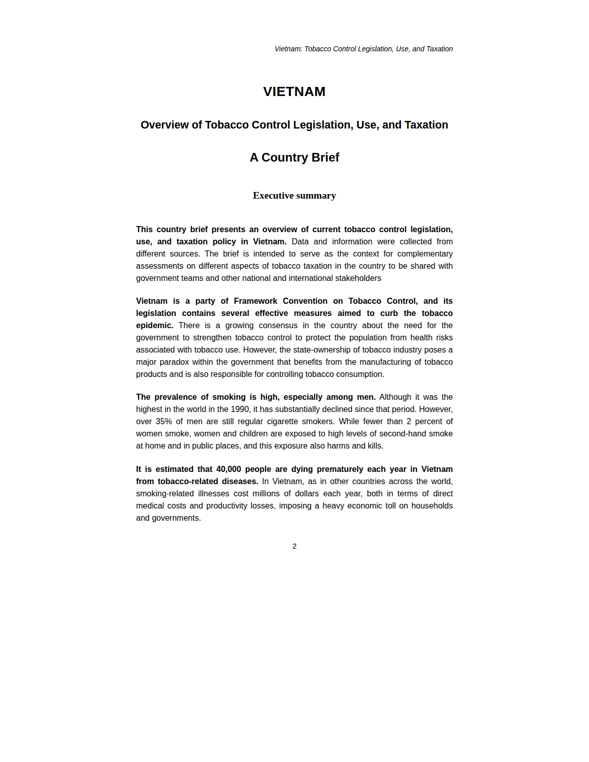Vietnam: Tobacco Control Legislation, Use, and Taxation
VIETNAM
Overview of Tobacco Control Legislation, Use, and Taxation
A Country Brief
Executive summary
This country brief presents an overview of current tobacco control legislation, use, and taxation policy in Vietnam. Data and information were collected from different sources. The brief is intended to serve as the context for complementary assessments on different aspects of tobacco taxation in the country to be shared with government teams and other national and international stakeholders
Vietnam is a party of Framework Convention on Tobacco Control, and its legislation contains several effective measures aimed to curb the tobacco epidemic. There is a growing consensus in the country about the need for the government to strengthen tobacco control to protect the population from health risks associated with tobacco use. However, the state-ownership of tobacco industry poses a major paradox within the government that benefits from the manufacturing of tobacco products and is also responsible for controlling tobacco consumption.
The prevalence of smoking is high, especially among men. Although it was the highest in the world in the 1990, it has substantially declined since that period. However, over 35% of men are still regular cigarette smokers. While fewer than 2 percent of women smoke, women and children are exposed to high levels of second-hand smoke at home and in public places, and this exposure also harms and kills.
It is estimated that 40,000 people are dying prematurely each year in Vietnam from tobacco-related diseases. In Vietnam, as in other countries across the world, smoking-related illnesses cost millions of dollars each year, both in terms of direct medical costs and productivity losses, imposing a heavy economic toll on households and governments.
2